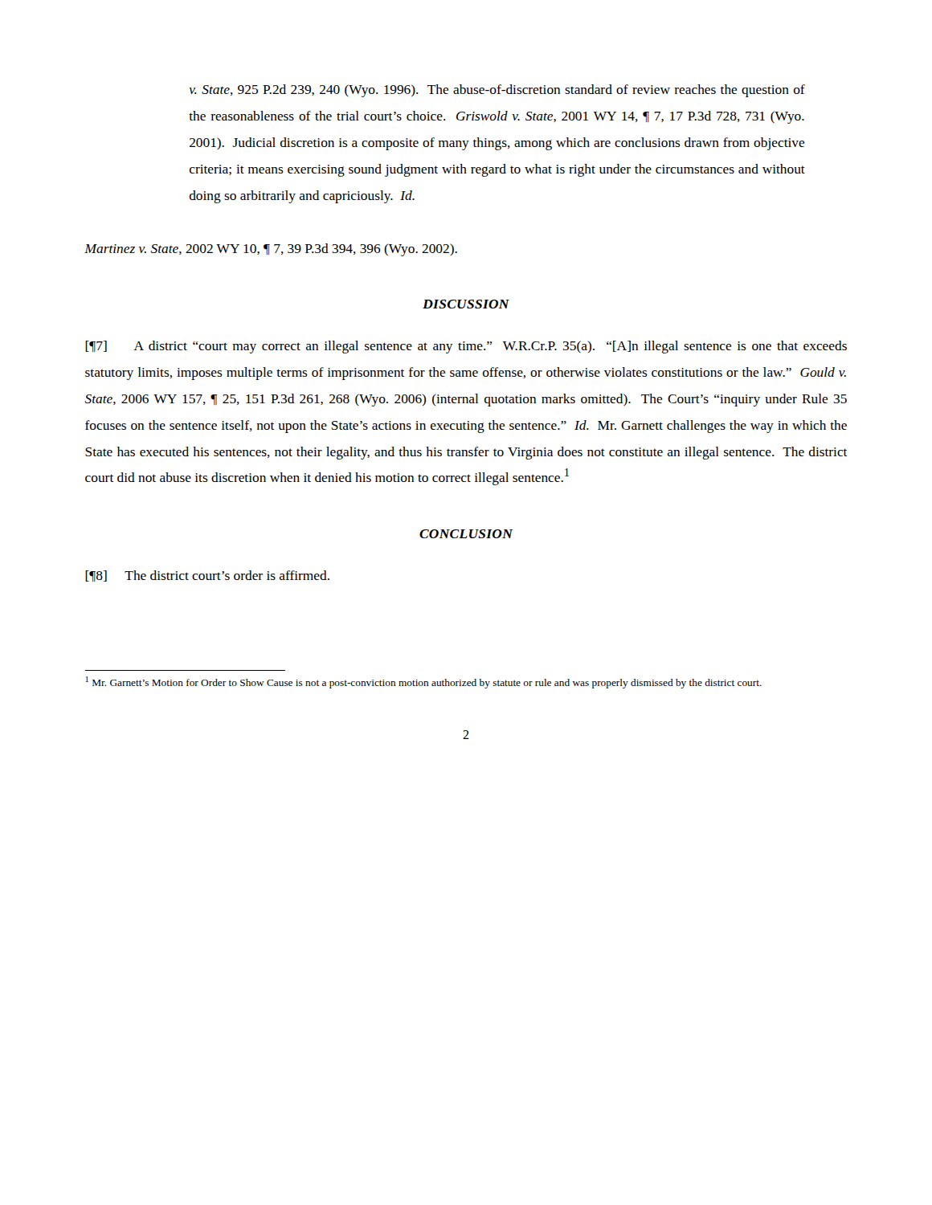v. State, 925 P.2d 239, 240 (Wyo. 1996). The abuse-of-discretion standard of review reaches the question of the reasonableness of the trial court’s choice. Griswold v. State, 2001 WY 14, ¶ 7, 17 P.3d 728, 731 (Wyo. 2001). Judicial discretion is a composite of many things, among which are conclusions drawn from objective criteria; it means exercising sound judgment with regard to what is right under the circumstances and without doing so arbitrarily and capriciously. Id.
Martinez v. State, 2002 WY 10, ¶ 7, 39 P.3d 394, 396 (Wyo. 2002).
DISCUSSION
[¶7] A district “court may correct an illegal sentence at any time.” W.R.Cr.P. 35(a). “[A]n illegal sentence is one that exceeds statutory limits, imposes multiple terms of imprisonment for the same offense, or otherwise violates constitutions or the law.” Gould v. State, 2006 WY 157, ¶ 25, 151 P.3d 261, 268 (Wyo. 2006) (internal quotation marks omitted). The Court’s “inquiry under Rule 35 focuses on the sentence itself, not upon the State’s actions in executing the sentence.” Id. Mr. Garnett challenges the way in which the State has executed his sentences, not their legality, and thus his transfer to Virginia does not constitute an illegal sentence. The district court did not abuse its discretion when it denied his motion to correct illegal sentence.1
CONCLUSION
[¶8] The district court’s order is affirmed.
1 Mr. Garnett’s Motion for Order to Show Cause is not a post-conviction motion authorized by statute or rule and was properly dismissed by the district court.
2